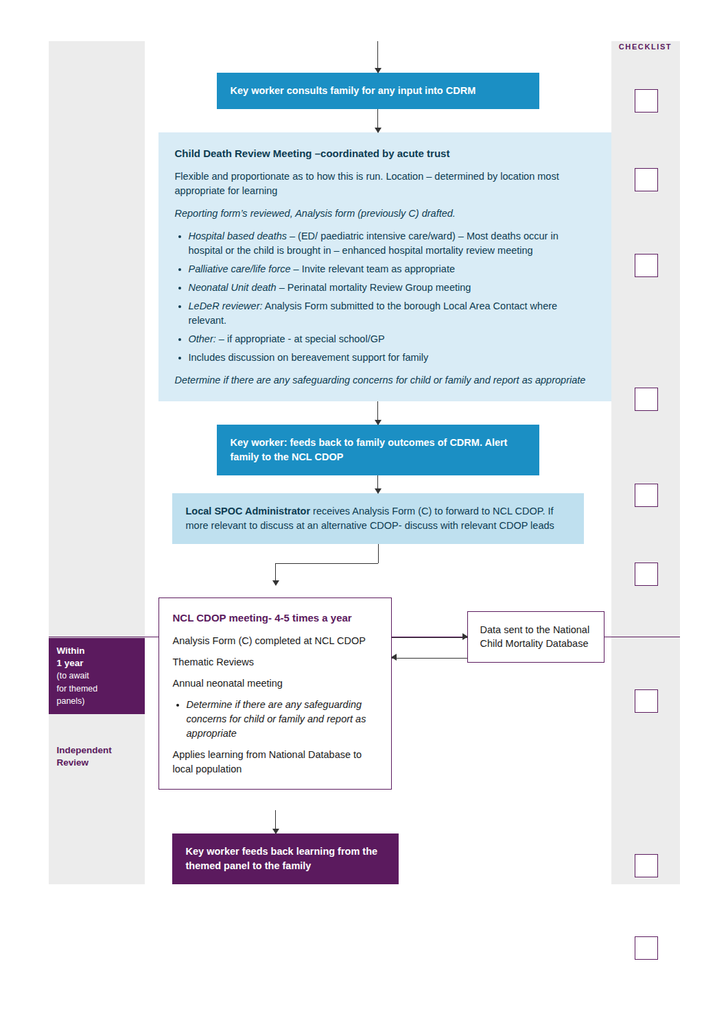CHECKLIST
Within
1 year
(to await
for themed
panels)
Independent
Review
Key worker consults family for any input into CDRM
Child Death Review Meeting –coordinated by acute trust
Flexible and proportionate as to how this is run. Location – determined by location most appropriate for learning
Reporting form’s reviewed, Analysis form (previously C) drafted.
Hospital based deaths – (ED/ paediatric intensive care/ward) – Most deaths occur in hospital or the child is brought in – enhanced hospital mortality review meeting
Palliative care/life force – Invite relevant team as appropriate
Neonatal Unit death – Perinatal mortality Review Group meeting
LeDeR reviewer: Analysis Form submitted to the borough Local Area Contact where relevant.
Other: – if appropriate - at special school/GP
Includes discussion on bereavement support for family
Determine if there are any safeguarding concerns for child or family and report as appropriate
Key worker: feeds back to family outcomes of CDRM. Alert family to the NCL CDOP
Local SPOC Administrator receives Analysis Form (C) to forward to NCL CDOP. If more relevant to discuss at an alternative CDOP- discuss with relevant CDOP leads
NCL CDOP meeting- 4-5 times a year
Analysis Form (C) completed at NCL CDOP
Thematic Reviews
Annual neonatal meeting
Determine if there are any safeguarding concerns for child or family and report as appropriate
Applies learning from National Database to local population
Data sent to the National Child Mortality Database
Key worker feeds back learning from the themed panel to the family